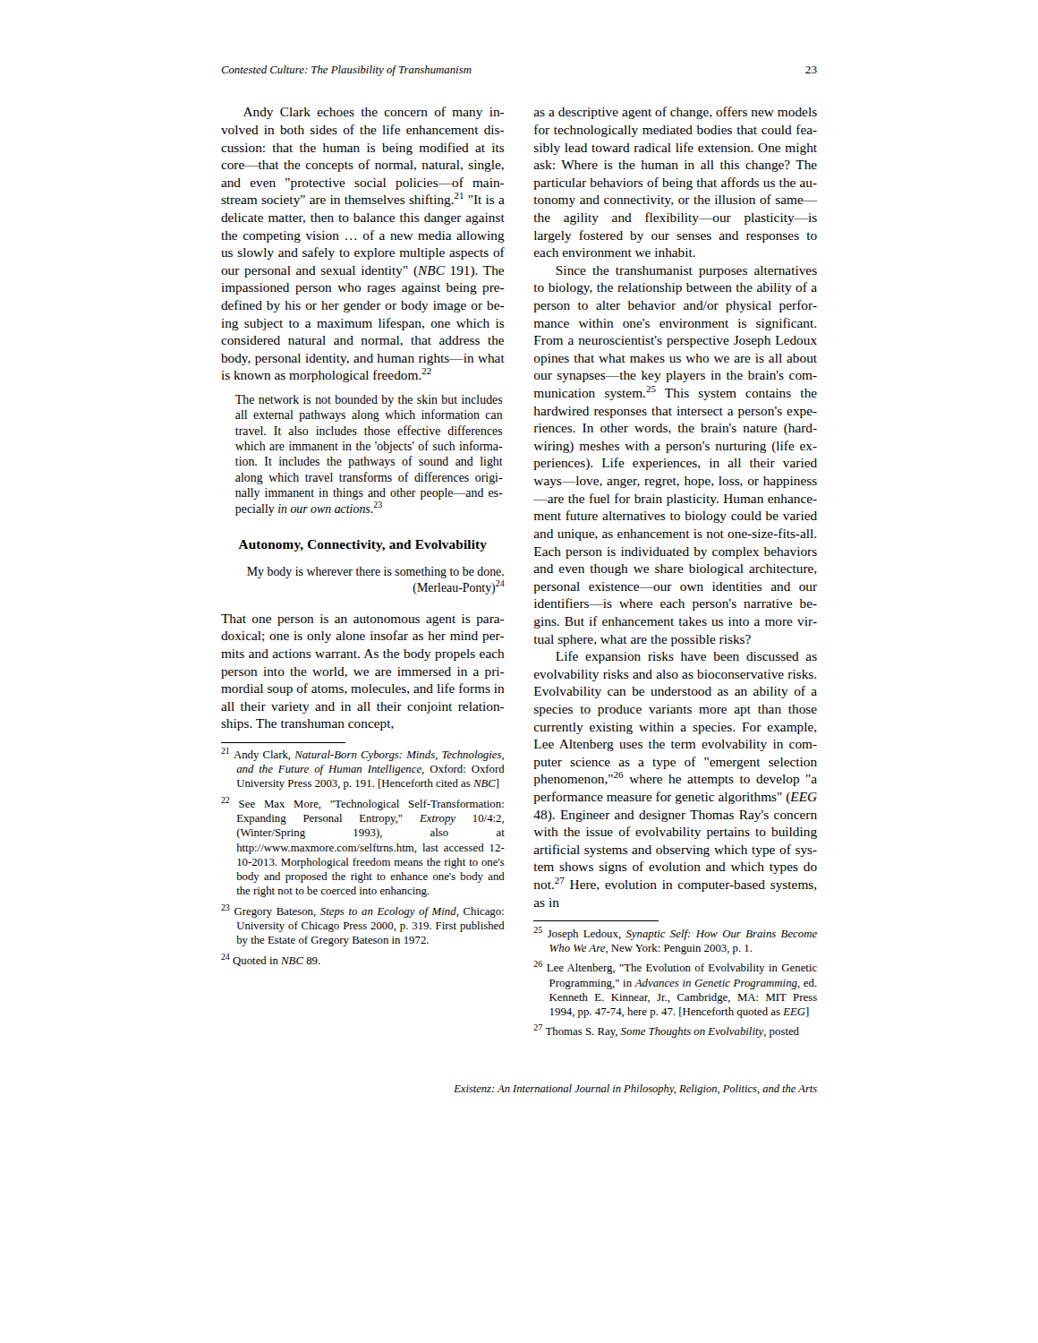Contested Culture: The Plausibility of Transhumanism 23
Andy Clark echoes the concern of many involved in both sides of the life enhancement discussion: that the human is being modified at its core—that the concepts of normal, natural, single, and even "protective social policies—of mainstream society" are in themselves shifting.21 "It is a delicate matter, then to balance this danger against the competing vision … of a new media allowing us slowly and safely to explore multiple aspects of our personal and sexual identity" (NBC 191). The impassioned person who rages against being pre-defined by his or her gender or body image or being subject to a maximum lifespan, one which is considered natural and normal, that address the body, personal identity, and human rights—in what is known as morphological freedom.22
The network is not bounded by the skin but includes all external pathways along which information can travel. It also includes those effective differences which are immanent in the 'objects' of such information. It includes the pathways of sound and light along which travel transforms of differences originally immanent in things and other people—and especially in our own actions.23
Autonomy, Connectivity, and Evolvability
My body is wherever there is something to be done. (Merleau-Ponty)24
That one person is an autonomous agent is paradoxical; one is only alone insofar as her mind permits and actions warrant. As the body propels each person into the world, we are immersed in a primordial soup of atoms, molecules, and life forms in all their variety and in all their conjoint relationships. The transhuman concept,
21 Andy Clark, Natural-Born Cyborgs: Minds, Technologies, and the Future of Human Intelligence, Oxford: Oxford University Press 2003, p. 191. [Henceforth cited as NBC]
22 See Max More, "Technological Self-Transformation: Expanding Personal Entropy," Extropy 10/4:2, (Winter/Spring 1993), also at http://www.maxmore.com/selftrns.htm, last accessed 12-10-2013. Morphological freedom means the right to one's body and proposed the right to enhance one's body and the right not to be coerced into enhancing.
23 Gregory Bateson, Steps to an Ecology of Mind, Chicago: University of Chicago Press 2000, p. 319. First published by the Estate of Gregory Bateson in 1972.
24 Quoted in NBC 89.
as a descriptive agent of change, offers new models for technologically mediated bodies that could feasibly lead toward radical life extension. One might ask: Where is the human in all this change? The particular behaviors of being that affords us the autonomy and connectivity, or the illusion of same—the agility and flexibility—our plasticity—is largely fostered by our senses and responses to each environment we inhabit.
Since the transhumanist purposes alternatives to biology, the relationship between the ability of a person to alter behavior and/or physical performance within one's environment is significant. From a neuroscientist's perspective Joseph Ledoux opines that what makes us who we are is all about our synapses—the key players in the brain's communication system.25 This system contains the hardwired responses that intersect a person's experiences. In other words, the brain's nature (hardwiring) meshes with a person's nurturing (life experiences). Life experiences, in all their varied ways—love, anger, regret, hope, loss, or happiness—are the fuel for brain plasticity. Human enhancement future alternatives to biology could be varied and unique, as enhancement is not one-size-fits-all. Each person is individuated by complex behaviors and even though we share biological architecture, personal existence—our own identities and our identifiers—is where each person's narrative begins. But if enhancement takes us into a more virtual sphere, what are the possible risks?
Life expansion risks have been discussed as evolvability risks and also as bioconservative risks. Evolvability can be understood as an ability of a species to produce variants more apt than those currently existing within a species. For example, Lee Altenberg uses the term evolvability in computer science as a type of "emergent selection phenomenon,"26 where he attempts to develop "a performance measure for genetic algorithms" (EEG 48). Engineer and designer Thomas Ray's concern with the issue of evolvability pertains to building artificial systems and observing which type of system shows signs of evolution and which types do not.27 Here, evolution in computer-based systems, as in
25 Joseph Ledoux, Synaptic Self: How Our Brains Become Who We Are, New York: Penguin 2003, p. 1.
26 Lee Altenberg, "The Evolution of Evolvability in Genetic Programming," in Advances in Genetic Programming, ed. Kenneth E. Kinnear, Jr., Cambridge, MA: MIT Press 1994, pp. 47-74, here p. 47. [Henceforth quoted as EEG]
27 Thomas S. Ray, Some Thoughts on Evolvability, posted
Existenz: An International Journal in Philosophy, Religion, Politics, and the Arts